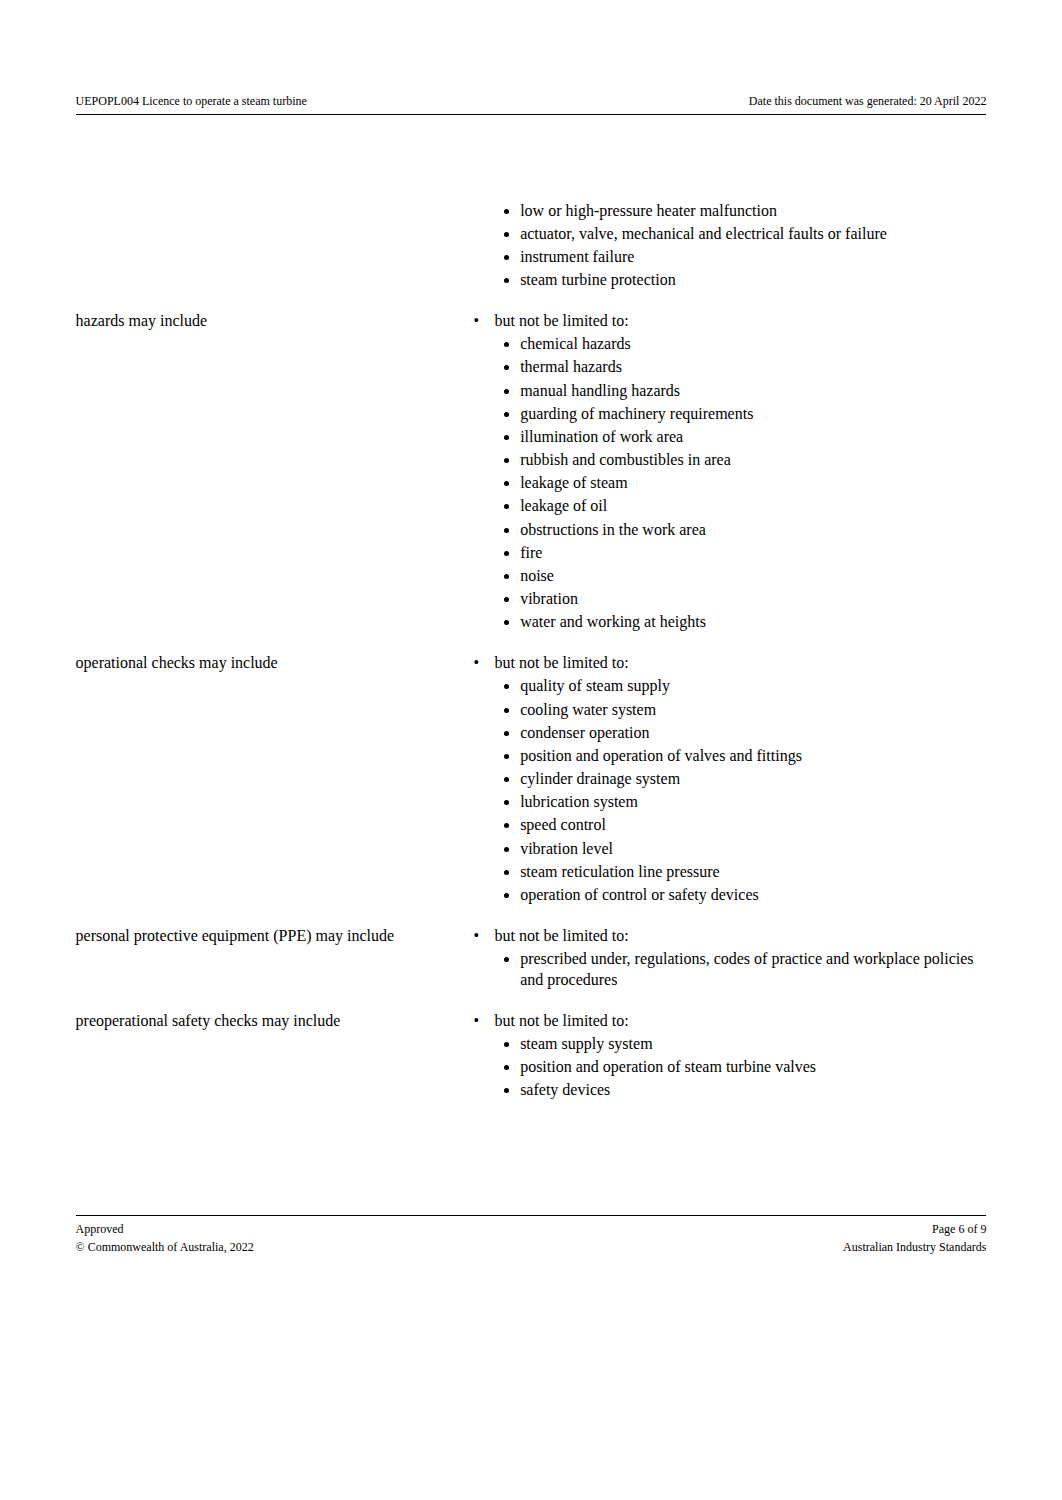UEPOPL004 Licence to operate a steam turbine
Date this document was generated: 20 April 2022
| | | low or high-pressure heater malfunction actuator, valve, mechanical and electrical faults or failure instrument failure steam turbine protection |
| hazards may include | • | but not be limited to: chemical hazards thermal hazards manual handling hazards guarding of machinery requirements illumination of work area rubbish and combustibles in area leakage of steam leakage of oil obstructions in the work area fire noise vibration water and working at heights |
| operational checks may include | • | but not be limited to: quality of steam supply cooling water system condenser operation position and operation of valves and fittings cylinder drainage system lubrication system speed control vibration level steam reticulation line pressure operation of control or safety devices |
| personal protective equipment (PPE) may include | • | but not be limited to: prescribed under, regulations, codes of practice and workplace policies and procedures |
| preoperational safety checks may include | • | but not be limited to: steam supply system position and operation of steam turbine valves safety devices |
Approved
© Commonwealth of Australia, 2022
Page 6 of 9
Australian Industry Standards